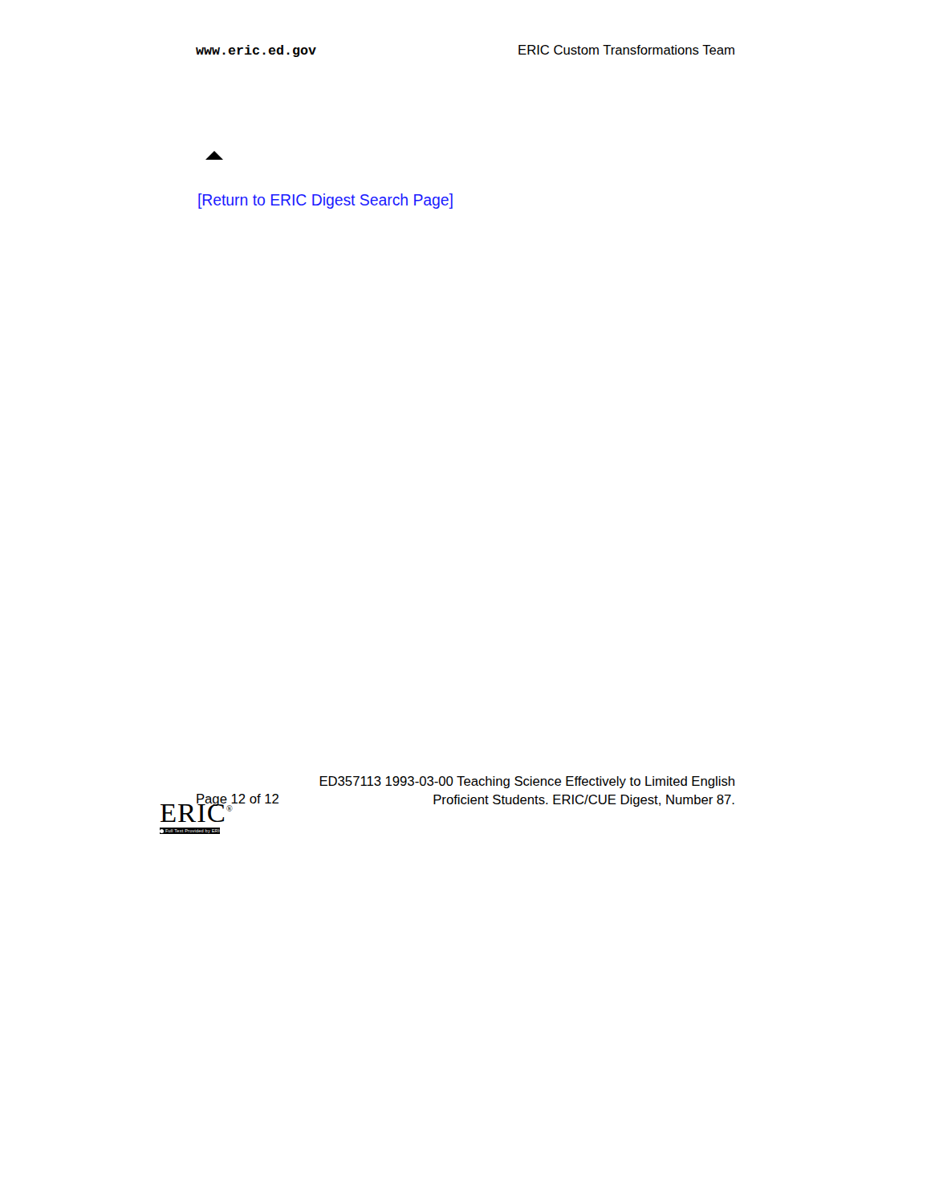www.eric.ed.gov
ERIC Custom Transformations Team
[Return to ERIC Digest Search Page]
Page 12 of 12
ED357113 1993-03-00 Teaching Science Effectively to Limited English Proficient Students. ERIC/CUE Digest, Number 87.
ERIC®
Full Text Provided by ERIC